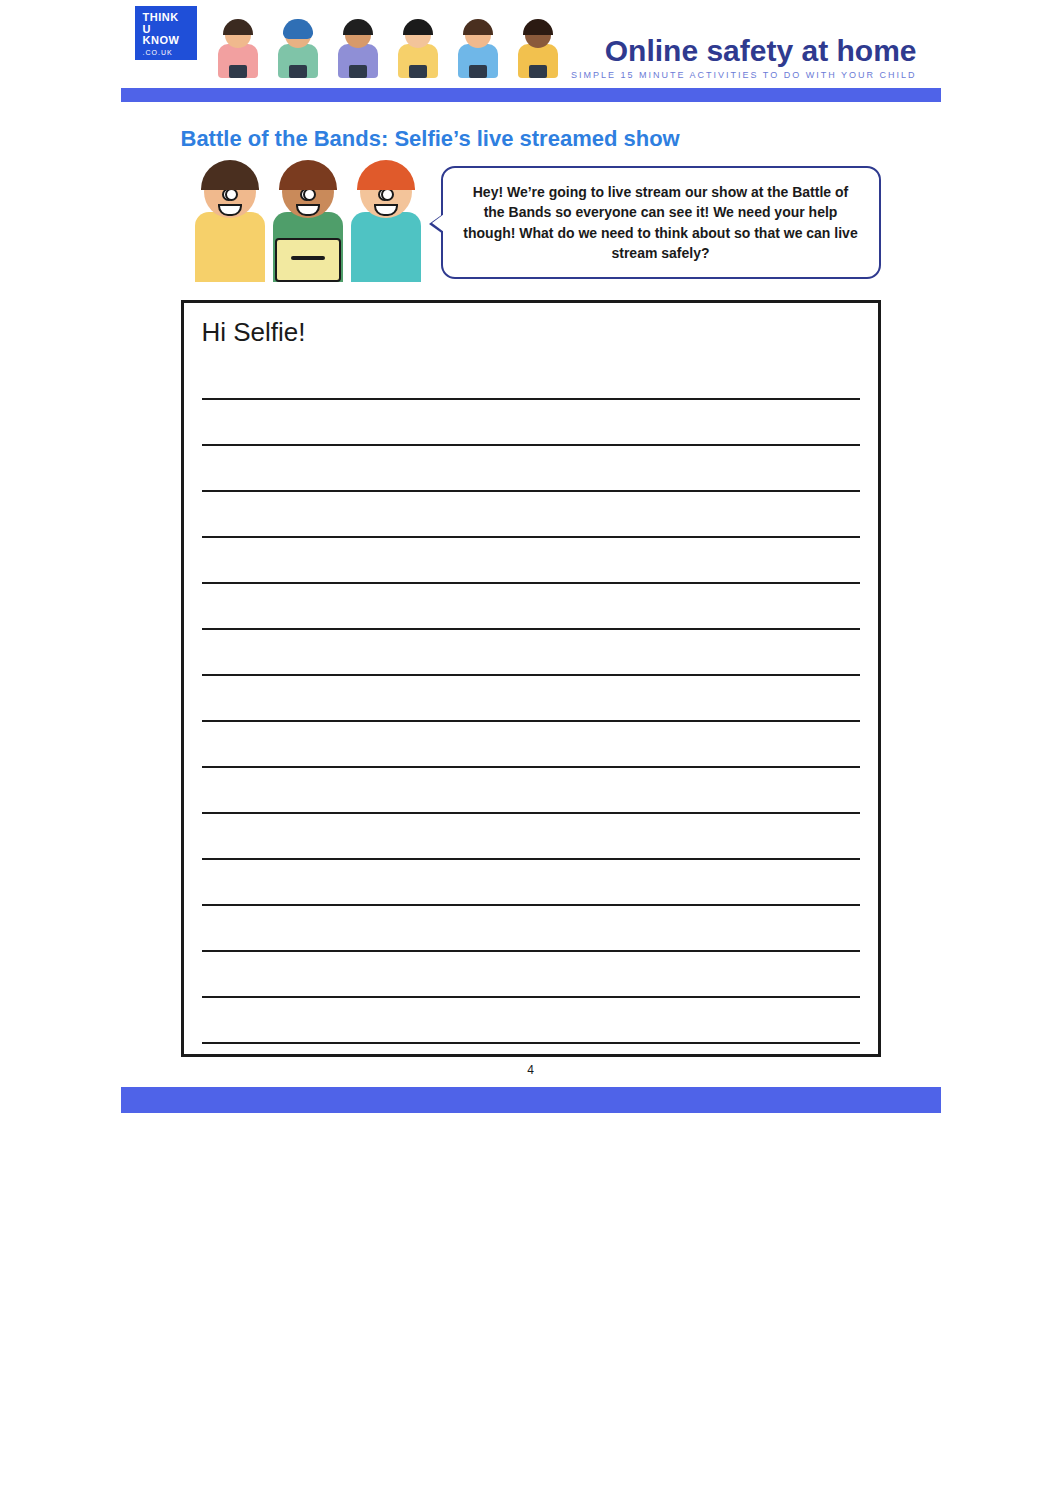THINK
U
KNOW .co.uk
Online safety at home
Simple 15 minute activities to do with your child
Battle of the Bands: Selfie’s live streamed show
Hey! We’re going to live stream our show at the Battle of the Bands so everyone can see it! We need your help though! What do we need to think about so that we can live stream safely?
Hi Selfie!
4